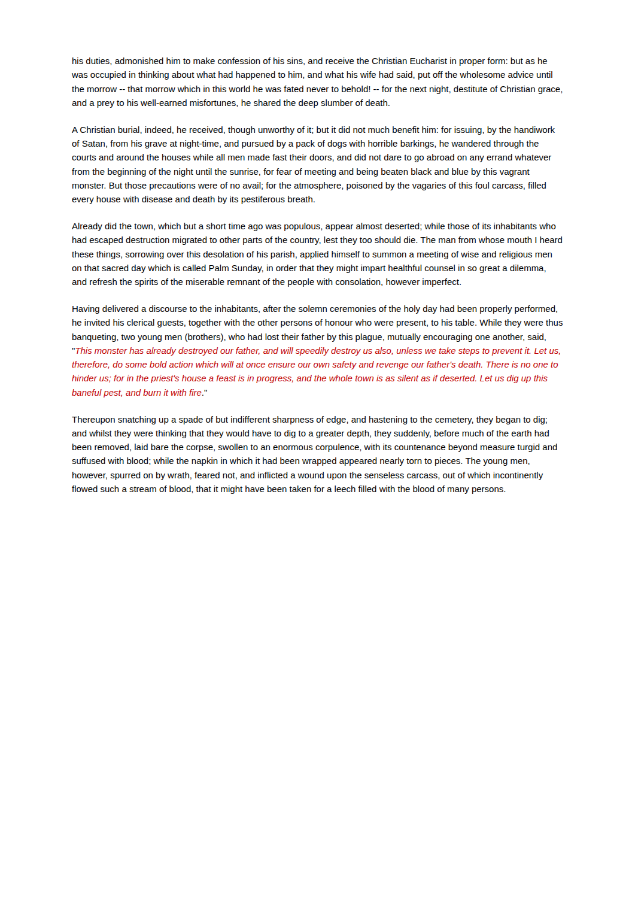his duties, admonished him to make confession of his sins, and receive the Christian Eucharist in proper form: but as he was occupied in thinking about what had happened to him, and what his wife had said, put off the wholesome advice until the morrow -- that morrow which in this world he was fated never to behold! -- for the next night, destitute of Christian grace, and a prey to his well-earned misfortunes, he shared the deep slumber of death.
A Christian burial, indeed, he received, though unworthy of it; but it did not much benefit him: for issuing, by the handiwork of Satan, from his grave at night-time, and pursued by a pack of dogs with horrible barkings, he wandered through the courts and around the houses while all men made fast their doors, and did not dare to go abroad on any errand whatever from the beginning of the night until the sunrise, for fear of meeting and being beaten black and blue by this vagrant monster. But those precautions were of no avail; for the atmosphere, poisoned by the vagaries of this foul carcass, filled every house with disease and death by its pestiferous breath.
Already did the town, which but a short time ago was populous, appear almost deserted; while those of its inhabitants who had escaped destruction migrated to other parts of the country, lest they too should die. The man from whose mouth I heard these things, sorrowing over this desolation of his parish, applied himself to summon a meeting of wise and religious men on that sacred day which is called Palm Sunday, in order that they might impart healthful counsel in so great a dilemma, and refresh the spirits of the miserable remnant of the people with consolation, however imperfect.
Having delivered a discourse to the inhabitants, after the solemn ceremonies of the holy day had been properly performed, he invited his clerical guests, together with the other persons of honour who were present, to his table. While they were thus banqueting, two young men (brothers), who had lost their father by this plague, mutually encouraging one another, said, "This monster has already destroyed our father, and will speedily destroy us also, unless we take steps to prevent it. Let us, therefore, do some bold action which will at once ensure our own safety and revenge our father's death. There is no one to hinder us; for in the priest's house a feast is in progress, and the whole town is as silent as if deserted. Let us dig up this baneful pest, and burn it with fire."
Thereupon snatching up a spade of but indifferent sharpness of edge, and hastening to the cemetery, they began to dig; and whilst they were thinking that they would have to dig to a greater depth, they suddenly, before much of the earth had been removed, laid bare the corpse, swollen to an enormous corpulence, with its countenance beyond measure turgid and suffused with blood; while the napkin in which it had been wrapped appeared nearly torn to pieces. The young men, however, spurred on by wrath, feared not, and inflicted a wound upon the senseless carcass, out of which incontinently flowed such a stream of blood, that it might have been taken for a leech filled with the blood of many persons.